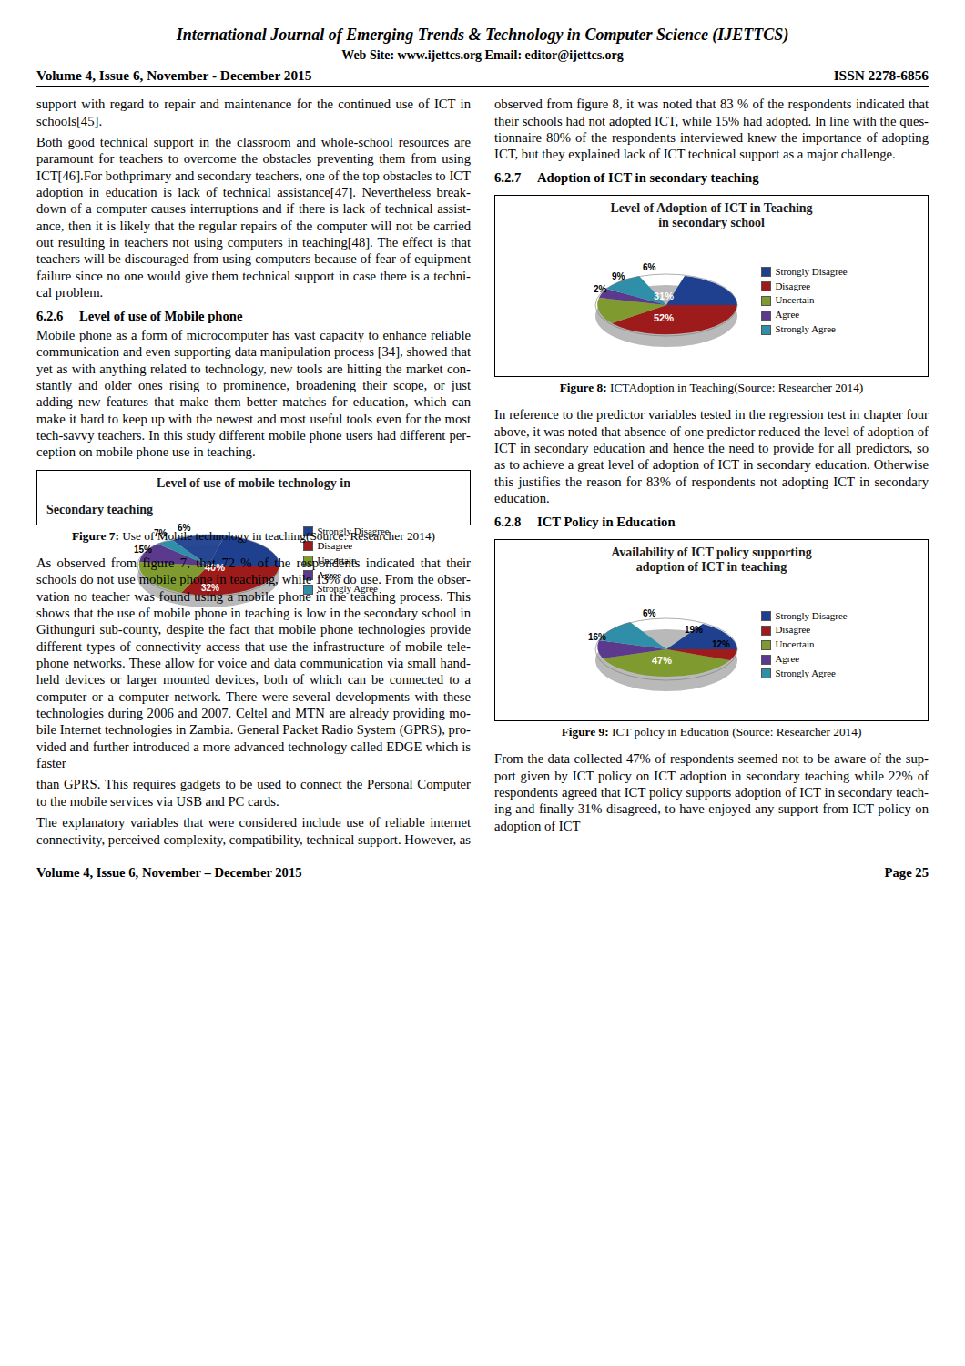International Journal of Emerging Trends & Technology in Computer Science (IJETTCS)
Web Site: www.ijettcs.org Email: editor@ijettcs.org
Volume 4, Issue 6, November - December 2015 ISSN 2278-6856
support with regard to repair and maintenance for the continued use of ICT in schools[45].
Both good technical support in the classroom and whole-school resources are paramount for teachers to overcome the obstacles preventing them from using ICT[46].For bothprimary and secondary teachers, one of the top obstacles to ICT adoption in education is lack of technical assistance[47]. Nevertheless breakdown of a computer causes interruptions and if there is lack of technical assistance, then it is likely that the regular repairs of the computer will not be carried out resulting in teachers not using computers in teaching[48]. The effect is that teachers will be discouraged from using computers because of fear of equipment failure since no one would give them technical support in case there is a technical problem.
6.2.6 Level of use of Mobile phone
Mobile phone as a form of microcomputer has vast capacity to enhance reliable communication and even supporting data manipulation process [34], showed that yet as with anything related to technology, new tools are hitting the market constantly and older ones rising to prominence, broadening their scope, or just adding new features that make them better matches for education, which can make it hard to keep up with the newest and most useful tools even for the most tech-savvy teachers. In this study different mobile phone users had different perception on mobile phone use in teaching.
Level of use of mobile technology in
40% 32% 15% 7% 6%
Strongly Disagree
Disagree
Uncertain
Agree
Strongly Agree
Secondary teaching
Figure 7: Use of Mobile technology in teaching(Source: Researcher 2014)
As observed from figure 7, that 72 % of the respondents indicated that their schools do not use mobile phone in teaching, while 13% do use. From the observation no teacher was found using a mobile phone in the teaching process. This shows that the use of mobile phone in teaching is low in the secondary school in Githunguri sub-county, despite the fact that mobile phone technologies provide different types of connectivity access that use the infrastructure of mobile telephone networks. These allow for voice and data communication via small hand-held devices or larger mounted devices, both of which can be connected to a computer or a computer network. There were several developments with these technologies during 2006 and 2007. Celtel and MTN are already providing mobile Internet technologies in Zambia. General Packet Radio System (GPRS), provided and further introduced a more advanced technology called EDGE which is faster
than GPRS. This requires gadgets to be used to connect the Personal Computer to the mobile services via USB and PC cards.
The explanatory variables that were considered include use of reliable internet connectivity, perceived complexity, compatibility, technical support. However, as observed from figure 8, it was noted that 83 % of the respondents indicated that their schools had not adopted ICT, while 15% had adopted. In line with the questionnaire 80% of the respondents interviewed knew the importance of adopting ICT, but they explained lack of ICT technical support as a major challenge.
6.2.7 Adoption of ICT in secondary teaching
Level of Adoption of ICT in Teaching
in secondary school
31% 52% 2% 9% 6%
Strongly Disagree
Disagree
Uncertain
Agree
Strongly Agree
Figure 8: ICTAdoption in Teaching(Source: Researcher 2014)
In reference to the predictor variables tested in the regression test in chapter four above, it was noted that absence of one predictor reduced the level of adoption of ICT in secondary education and hence the need to provide for all predictors, so as to achieve a great level of adoption of ICT in secondary education. Otherwise this justifies the reason for 83% of respondents not adopting ICT in secondary education.
6.2.8 ICT Policy in Education
Availability of ICT policy supporting
adoption of ICT in teaching
19% 12% 47% 16% 6%
Strongly Disagree
Disagree
Uncertain
Agree
Strongly Agree
Figure 9: ICT policy in Education (Source: Researcher 2014)
From the data collected 47% of respondents seemed not to be aware of the support given by ICT policy on ICT adoption in secondary teaching while 22% of respondents agreed that ICT policy supports adoption of ICT in secondary teaching and finally 31% disagreed, to have enjoyed any support from ICT policy on adoption of ICT
Volume 4, Issue 6, November – December 2015 Page 25